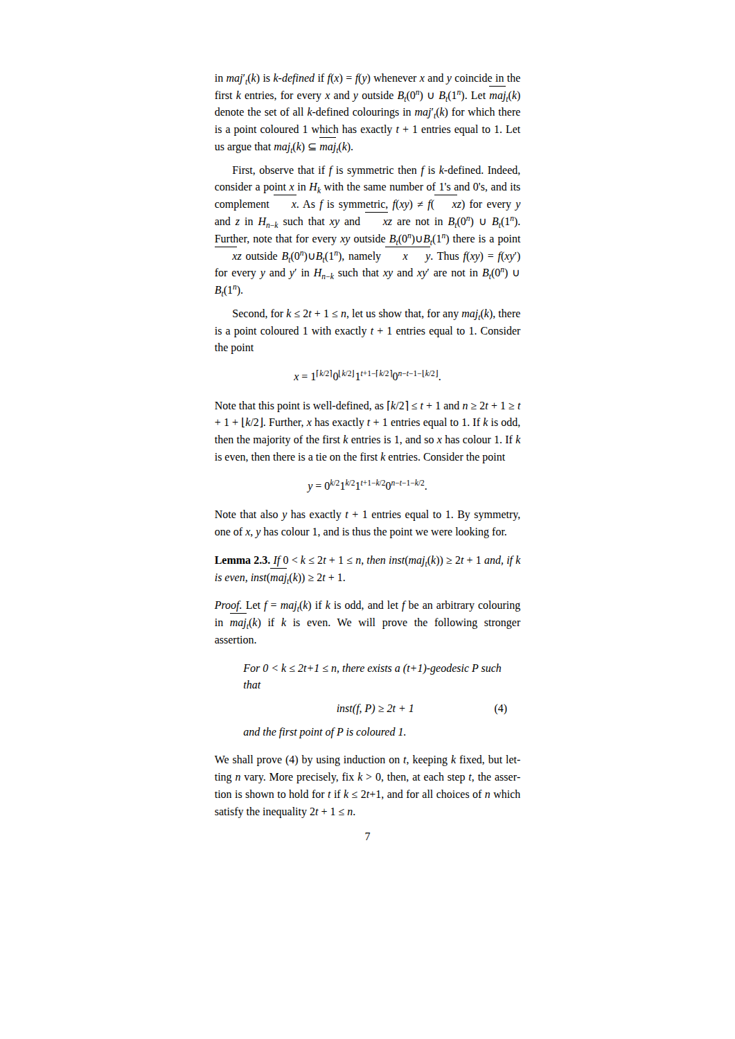in maj′t(k) is k-defined if f(x) = f(y) whenever x and y coincide in the first k entries, for every x and y outside Bt(0n) ∪ Bt(1n). Let majt(k) denote the set of all k-defined colourings in maj′t(k) for which there is a point coloured 1 which has exactly t + 1 entries equal to 1. Let us argue that majt(k) ⊆ majt(k).
First, observe that if f is symmetric then f is k-defined. Indeed, consider a point x in Hk with the same number of 1's and 0's, and its complement x. As f is symmetric, f(xy) ≠ f(xz) for every y and z in Hn−k such that xy and xz are not in Bt(0n) ∪ Bt(1n). Further, note that for every xy outside Bt(0n)∪Bt(1n) there is a point xz outside Bt(0n)∪Bt(1n), namely xy. Thus f(xy) = f(xy′) for every y and y′ in Hn−k such that xy and xy′ are not in Bt(0n) ∪ Bt(1n).
Second, for k ≤ 2t + 1 ≤ n, let us show that, for any majt(k), there is a point coloured 1 with exactly t + 1 entries equal to 1. Consider the point
x = 1k/20k/21t+1−k/20n−t−1−k/2.
Note that this point is well-defined, as k/2 ≤ t + 1 and n ≥ 2t + 1 ≥ t + 1 + k/2. Further, x has exactly t + 1 entries equal to 1. If k is odd, then the majority of the first k entries is 1, and so x has colour 1. If k is even, then there is a tie on the first k entries. Consider the point
y = 0k/21k/21t+1−k/20n−t−1−k/2.
Note that also y has exactly t + 1 entries equal to 1. By symmetry, one of x, y has colour 1, and is thus the point we were looking for.
Lemma 2.3. If 0 < k ≤ 2t + 1 ≤ n, then inst(majt(k)) ≥ 2t + 1 and, if k is even, inst(majt(k)) ≥ 2t + 1.
Proof. Let f = majt(k) if k is odd, and let f be an arbitrary colouring in majt(k) if k is even. We will prove the following stronger assertion.
For 0 < k ≤ 2t+1 ≤ n, there exists a (t+1)-geodesic P such that
inst(f, P) ≥ 2t + 1 (4)
and the first point of P is coloured 1.
We shall prove (4) by using induction on t, keeping k fixed, but letting n vary. More precisely, fix k > 0, then, at each step t, the assertion is shown to hold for t if k ≤ 2t+1, and for all choices of n which satisfy the inequality 2t + 1 ≤ n.
7